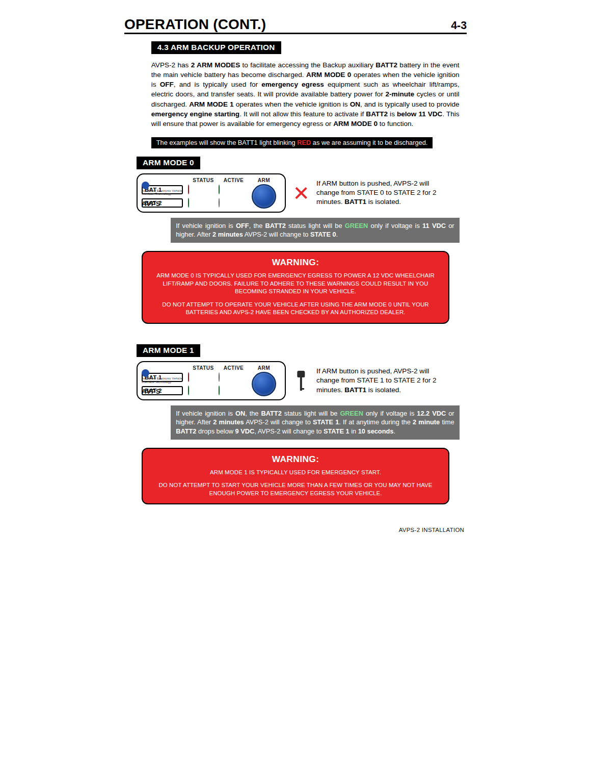OPERATION (CONT.)
4-3
4.3 ARM BACKUP OPERATION
AVPS-2 has 2 ARM MODES to facilitate accessing the Backup auxiliary BATT2 battery in the event the main vehicle battery has become discharged. ARM MODE 0 operates when the vehicle ignition is OFF, and is typically used for emergency egress equipment such as wheelchair lift/ramps, electric doors, and transfer seats. It will provide available battery power for 2-minute cycles or until discharged. ARM MODE 1 operates when the vehicle ignition is ON, and is typically used to provide emergency engine starting. It will not allow this feature to activate if BATT2 is below 11 VDC. This will ensure that power is available for emergency egress or ARM MODE 0 to function.
The examples will show the BATT1 light blinking RED as we are assuming it to be discharged.
ARM MODE 0
Advanced Electronic Vehicle
Interface Technology AVPS
STATUS ACTIVE ARM
BAT 1
BAT 2
If ARM button is pushed, AVPS-2 will change from STATE 0 to STATE 2 for 2 minutes. BATT1 is isolated.
If vehicle ignition is OFF, the BATT2 status light will be GREEN only if voltage is 11 VDC or higher. After 2 minutes AVPS-2 will change to STATE 0.
WARNING:
ARM MODE 0 IS TYPICALLY USED FOR EMERGENCY EGRESS TO POWER A 12 VDC WHEELCHAIR LIFT/RAMP AND DOORS. FAILURE TO ADHERE TO THESE WARNINGS COULD RESULT IN YOU BECOMING STRANDED IN YOUR VEHICLE.
DO NOT ATTEMPT TO OPERATE YOUR VEHICLE AFTER USING THE ARM MODE 0 UNTIL YOUR BATTERIES AND AVPS-2 HAVE BEEN CHECKED BY AN AUTHORIZED DEALER.
ARM MODE 1
Advanced Electronic Vehicle
Interface Technology AVPS
STATUS ACTIVE ARM
BAT 1
BAT 2
If ARM button is pushed, AVPS-2 will change from STATE 1 to STATE 2 for 2 minutes. BATT1 is isolated.
If vehicle ignition is ON, the BATT2 status light will be GREEN only if voltage is 12.2 VDC or higher. After 2 minutes AVPS-2 will change to STATE 1. If at anytime during the 2 minute time BATT2 drops below 9 VDC, AVPS-2 will change to STATE 1 in 10 seconds.
WARNING:
ARM MODE 1 IS TYPICALLY USED FOR EMERGENCY START.
DO NOT ATTEMPT TO START YOUR VEHICLE MORE THAN A FEW TIMES OR YOU MAY NOT HAVE ENOUGH POWER TO EMERGENCY EGRESS YOUR VEHICLE.
AVPS-2 INSTALLATION